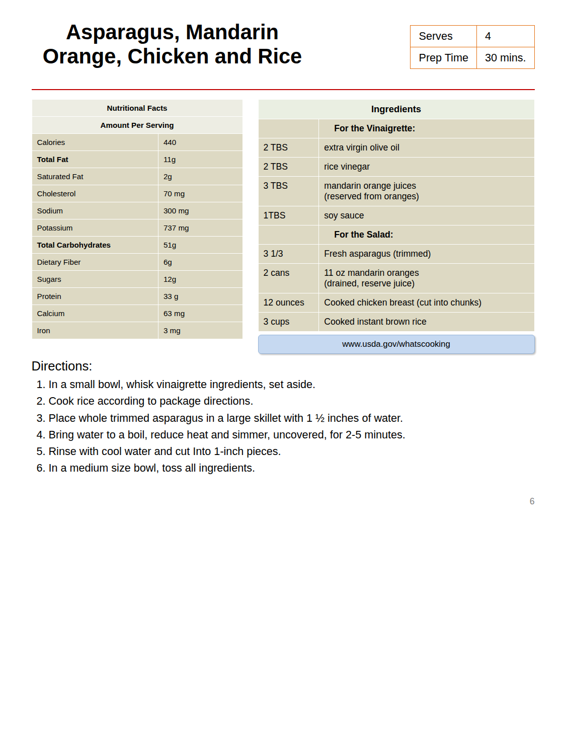Asparagus, Mandarin Orange, Chicken and Rice
| Serves | 4 |
| Prep Time | 30 mins. |
| Nutritional Facts |
| --- |
| Amount Per Serving |
| Calories | 440 |
| Total Fat | 11g |
| Saturated Fat | 2g |
| Cholesterol | 70 mg |
| Sodium | 300 mg |
| Potassium | 737 mg |
| Total Carbohydrates | 51g |
| Dietary Fiber | 6g |
| Sugars | 12g |
| Protein | 33 g |
| Calcium | 63 mg |
| Iron | 3 mg |
| Ingredients |
| --- |
| | For the Vinaigrette: |
| 2 TBS | extra virgin olive oil |
| 2 TBS | rice vinegar |
| 3 TBS | mandarin orange juices (reserved from oranges) |
| 1TBS | soy sauce |
| | For the Salad: |
| 3 1/3 | Fresh asparagus (trimmed) |
| 2 cans | 11 oz mandarin oranges (drained, reserve juice) |
| 12 ounces | Cooked chicken breast (cut into chunks) |
| 3 cups | Cooked instant brown rice |
www.usda.gov/whatscooking
Directions:
In a small bowl, whisk vinaigrette ingredients, set aside.
Cook rice according to package directions.
Place whole trimmed asparagus in a large skillet with 1 ½ inches of water.
Bring water to a boil, reduce heat and simmer, uncovered, for 2-5 minutes.
Rinse with cool water and cut Into 1-inch pieces.
In a medium size bowl, toss all ingredients.
6